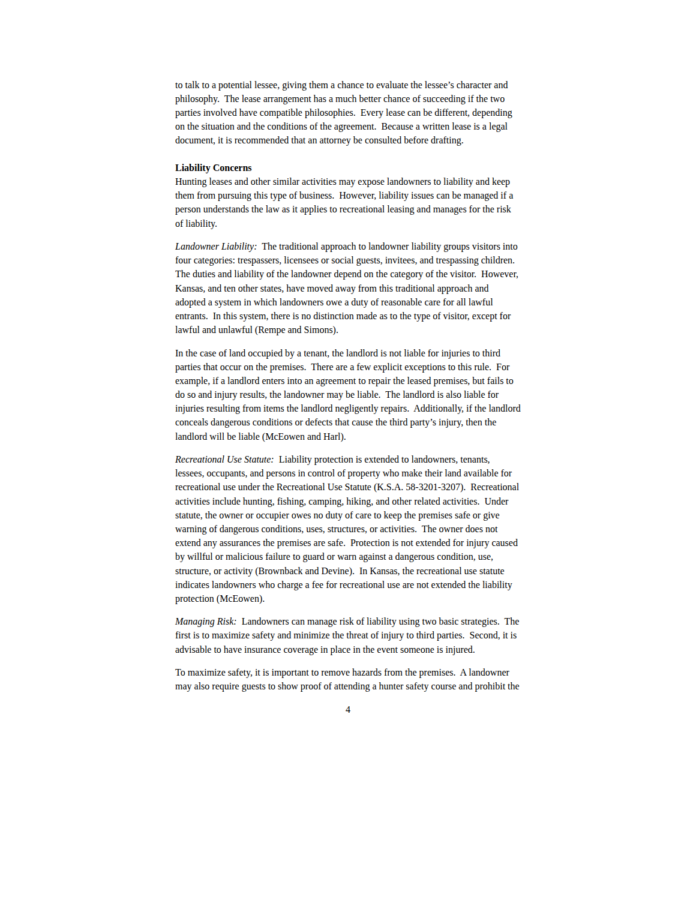to talk to a potential lessee, giving them a chance to evaluate the lessee’s character and philosophy. The lease arrangement has a much better chance of succeeding if the two parties involved have compatible philosophies. Every lease can be different, depending on the situation and the conditions of the agreement. Because a written lease is a legal document, it is recommended that an attorney be consulted before drafting.
Liability Concerns
Hunting leases and other similar activities may expose landowners to liability and keep them from pursuing this type of business. However, liability issues can be managed if a person understands the law as it applies to recreational leasing and manages for the risk of liability.
Landowner Liability: The traditional approach to landowner liability groups visitors into four categories: trespassers, licensees or social guests, invitees, and trespassing children. The duties and liability of the landowner depend on the category of the visitor. However, Kansas, and ten other states, have moved away from this traditional approach and adopted a system in which landowners owe a duty of reasonable care for all lawful entrants. In this system, there is no distinction made as to the type of visitor, except for lawful and unlawful (Rempe and Simons).
In the case of land occupied by a tenant, the landlord is not liable for injuries to third parties that occur on the premises. There are a few explicit exceptions to this rule. For example, if a landlord enters into an agreement to repair the leased premises, but fails to do so and injury results, the landowner may be liable. The landlord is also liable for injuries resulting from items the landlord negligently repairs. Additionally, if the landlord conceals dangerous conditions or defects that cause the third party’s injury, then the landlord will be liable (McEowen and Harl).
Recreational Use Statute: Liability protection is extended to landowners, tenants, lessees, occupants, and persons in control of property who make their land available for recreational use under the Recreational Use Statute (K.S.A. 58-3201-3207). Recreational activities include hunting, fishing, camping, hiking, and other related activities. Under statute, the owner or occupier owes no duty of care to keep the premises safe or give warning of dangerous conditions, uses, structures, or activities. The owner does not extend any assurances the premises are safe. Protection is not extended for injury caused by willful or malicious failure to guard or warn against a dangerous condition, use, structure, or activity (Brownback and Devine). In Kansas, the recreational use statute indicates landowners who charge a fee for recreational use are not extended the liability protection (McEowen).
Managing Risk: Landowners can manage risk of liability using two basic strategies. The first is to maximize safety and minimize the threat of injury to third parties. Second, it is advisable to have insurance coverage in place in the event someone is injured.
To maximize safety, it is important to remove hazards from the premises. A landowner may also require guests to show proof of attending a hunter safety course and prohibit the
4